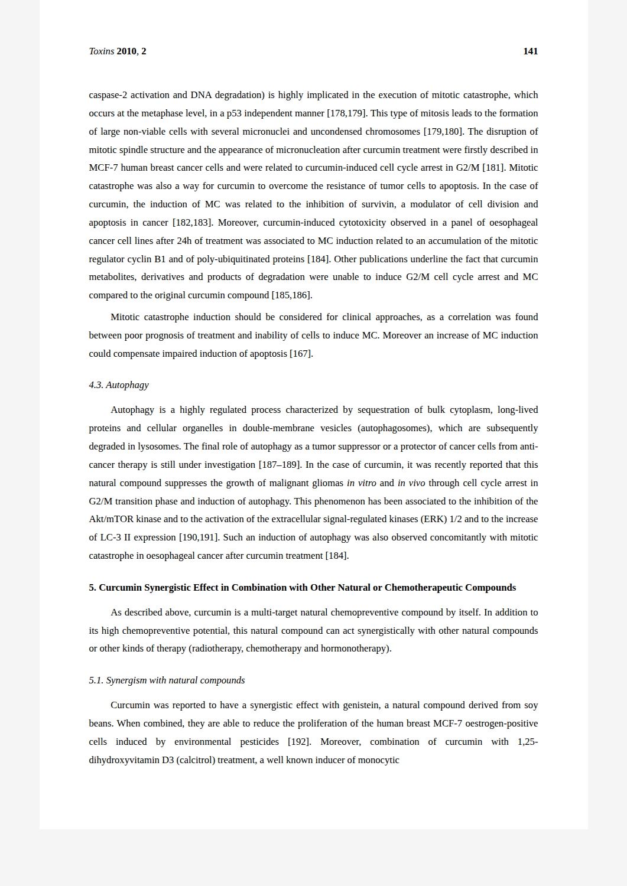Toxins 2010, 2 141
caspase-2 activation and DNA degradation) is highly implicated in the execution of mitotic catastrophe, which occurs at the metaphase level, in a p53 independent manner [178,179]. This type of mitosis leads to the formation of large non-viable cells with several micronuclei and uncondensed chromosomes [179,180]. The disruption of mitotic spindle structure and the appearance of micronucleation after curcumin treatment were firstly described in MCF-7 human breast cancer cells and were related to curcumin-induced cell cycle arrest in G2/M [181]. Mitotic catastrophe was also a way for curcumin to overcome the resistance of tumor cells to apoptosis. In the case of curcumin, the induction of MC was related to the inhibition of survivin, a modulator of cell division and apoptosis in cancer [182,183]. Moreover, curcumin-induced cytotoxicity observed in a panel of oesophageal cancer cell lines after 24h of treatment was associated to MC induction related to an accumulation of the mitotic regulator cyclin B1 and of poly-ubiquitinated proteins [184]. Other publications underline the fact that curcumin metabolites, derivatives and products of degradation were unable to induce G2/M cell cycle arrest and MC compared to the original curcumin compound [185,186].
Mitotic catastrophe induction should be considered for clinical approaches, as a correlation was found between poor prognosis of treatment and inability of cells to induce MC. Moreover an increase of MC induction could compensate impaired induction of apoptosis [167].
4.3. Autophagy
Autophagy is a highly regulated process characterized by sequestration of bulk cytoplasm, long-lived proteins and cellular organelles in double-membrane vesicles (autophagosomes), which are subsequently degraded in lysosomes. The final role of autophagy as a tumor suppressor or a protector of cancer cells from anti-cancer therapy is still under investigation [187–189]. In the case of curcumin, it was recently reported that this natural compound suppresses the growth of malignant gliomas in vitro and in vivo through cell cycle arrest in G2/M transition phase and induction of autophagy. This phenomenon has been associated to the inhibition of the Akt/mTOR kinase and to the activation of the extracellular signal-regulated kinases (ERK) 1/2 and to the increase of LC-3 II expression [190,191]. Such an induction of autophagy was also observed concomitantly with mitotic catastrophe in oesophageal cancer after curcumin treatment [184].
5. Curcumin Synergistic Effect in Combination with Other Natural or Chemotherapeutic Compounds
As described above, curcumin is a multi-target natural chemopreventive compound by itself. In addition to its high chemopreventive potential, this natural compound can act synergistically with other natural compounds or other kinds of therapy (radiotherapy, chemotherapy and hormonotherapy).
5.1. Synergism with natural compounds
Curcumin was reported to have a synergistic effect with genistein, a natural compound derived from soy beans. When combined, they are able to reduce the proliferation of the human breast MCF-7 oestrogen-positive cells induced by environmental pesticides [192]. Moreover, combination of curcumin with 1,25-dihydroxyvitamin D3 (calcitrol) treatment, a well known inducer of monocytic